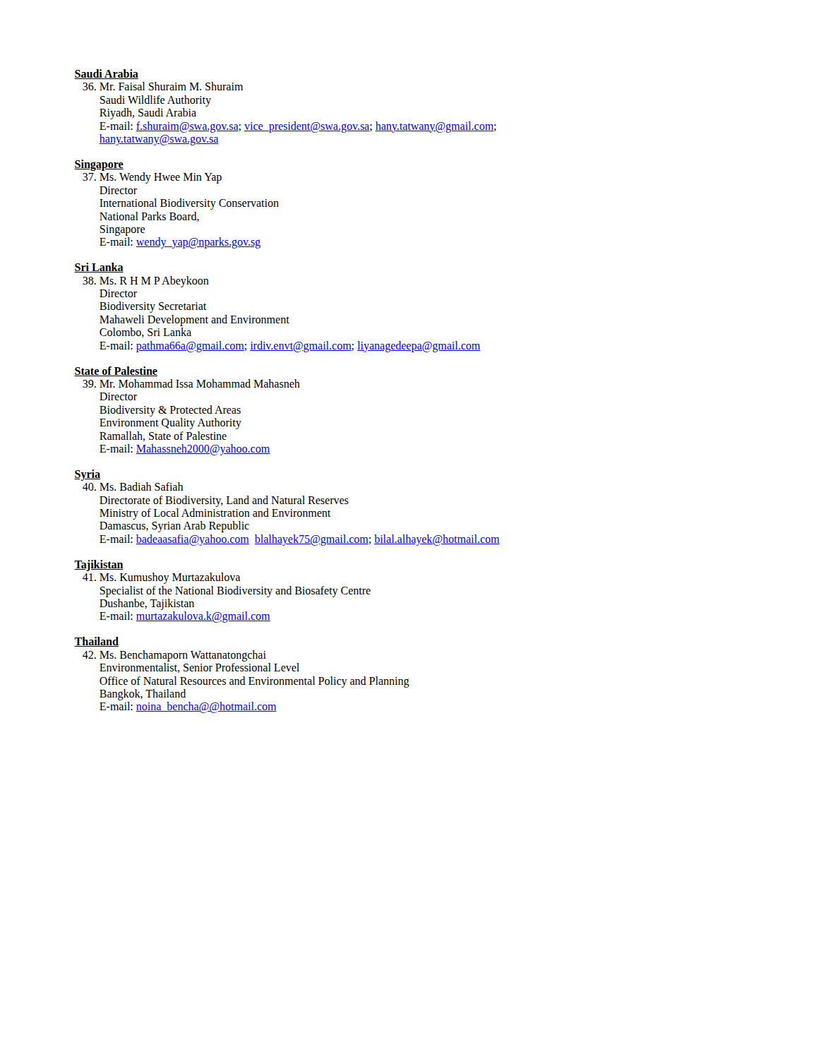Saudi Arabia
Mr. Faisal Shuraim M. Shuraim
Saudi Wildlife Authority
Riyadh, Saudi Arabia
E-mail: f.shuraim@swa.gov.sa; vice_president@swa.gov.sa; hany.tatwany@gmail.com;
hany.tatwany@swa.gov.sa
Singapore
Ms. Wendy Hwee Min Yap
Director
International Biodiversity Conservation
National Parks Board,
Singapore
E-mail: wendy_yap@nparks.gov.sg
Sri Lanka
Ms. R H M P Abeykoon
Director
Biodiversity Secretariat
Mahaweli Development and Environment
Colombo, Sri Lanka
E-mail: pathma66a@gmail.com; irdiv.envt@gmail.com; liyanagedeepa@gmail.com
State of Palestine
Mr. Mohammad Issa Mohammad Mahasneh
Director
Biodiversity & Protected Areas
Environment Quality Authority
Ramallah, State of Palestine
E-mail: Mahassneh2000@yahoo.com
Syria
Ms. Badiah Safiah
Directorate of Biodiversity, Land and Natural Reserves
Ministry of Local Administration and Environment
Damascus, Syrian Arab Republic
E-mail: badeaasafia@yahoo.com blalhayek75@gmail.com; bilal.alhayek@hotmail.com
Tajikistan
Ms. Kumushoy Murtazakulova
Specialist of the National Biodiversity and Biosafety Centre
Dushanbe, Tajikistan
E-mail: murtazakulova.k@gmail.com
Thailand
Ms. Benchamaporn Wattanatongchai
Environmentalist, Senior Professional Level
Office of Natural Resources and Environmental Policy and Planning
Bangkok, Thailand
E-mail: noina_bencha@@hotmail.com